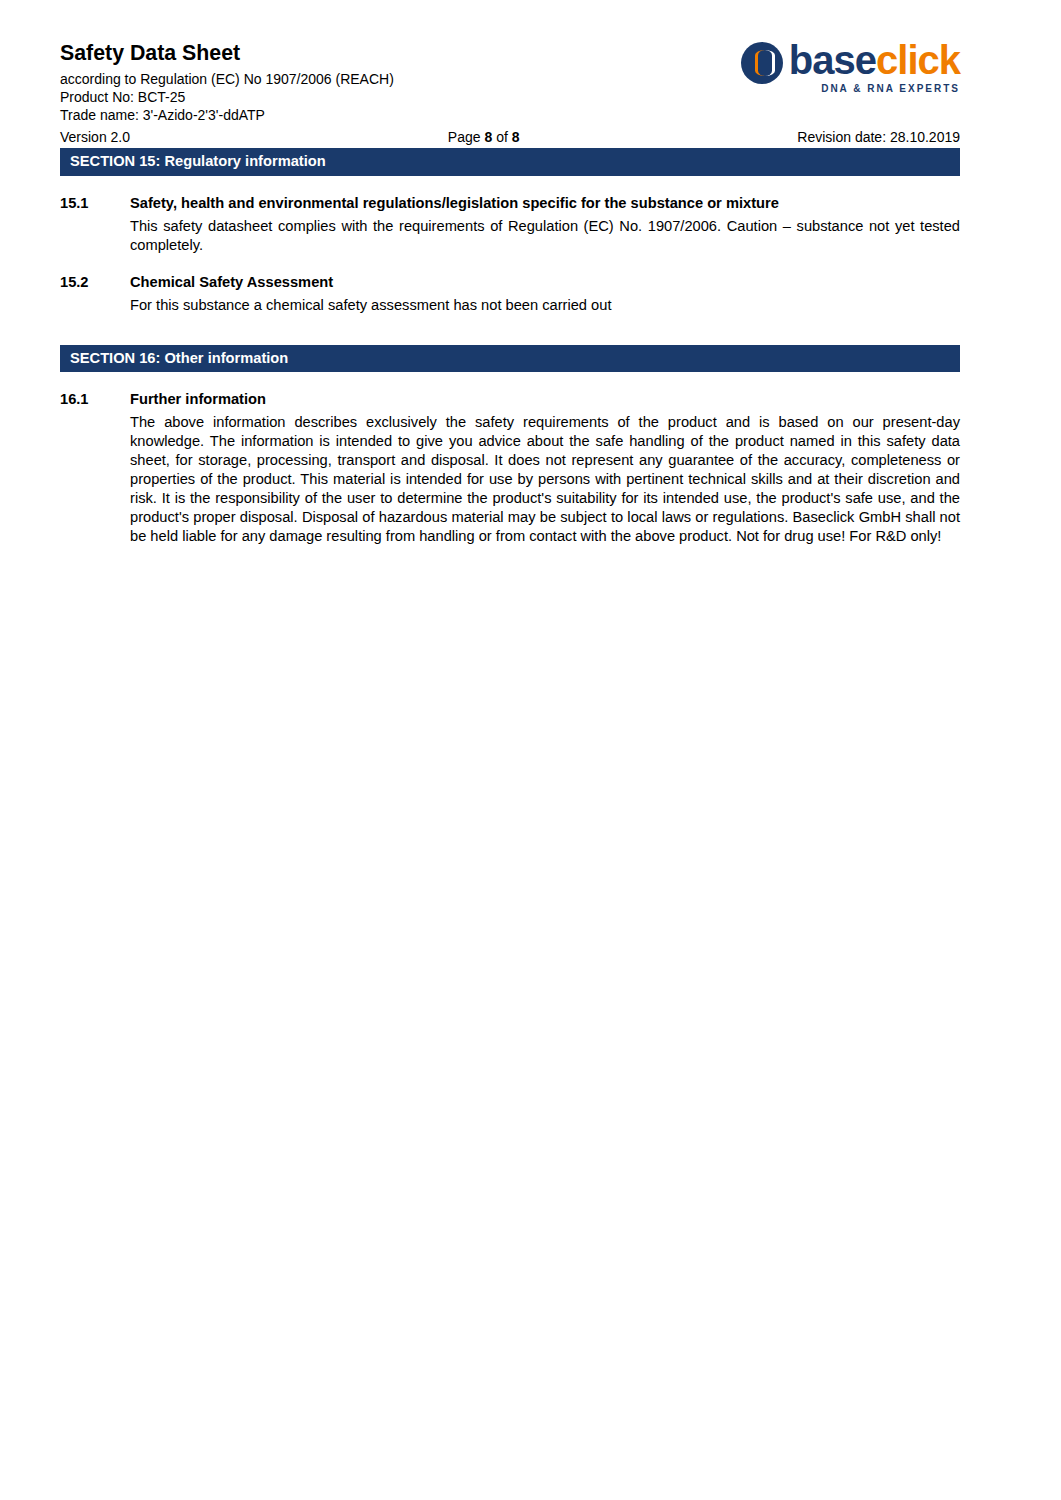Safety Data Sheet
according to Regulation (EC) No 1907/2006 (REACH)
Product No: BCT-25
Trade name: 3'-Azido-2'3'-ddATP
base click
DNA & RNA EXPERTS
Version 2.0 Page 8 of 8 Revision date: 28.10.2019
SECTION 15: Regulatory information
15.1
Safety, health and environmental regulations/legislation specific for the substance or mixture
This safety datasheet complies with the requirements of Regulation (EC) No. 1907/2006. Caution – substance not yet tested completely.
15.2
Chemical Safety Assessment
For this substance a chemical safety assessment has not been carried out
SECTION 16: Other information
16.1
Further information
The above information describes exclusively the safety requirements of the product and is based on our present-day knowledge. The information is intended to give you advice about the safe handling of the product named in this safety data sheet, for storage, processing, transport and disposal. It does not represent any guarantee of the accuracy, completeness or properties of the product. This material is intended for use by persons with pertinent technical skills and at their discretion and risk. It is the responsibility of the user to determine the product's suitability for its intended use, the product's safe use, and the product's proper disposal. Disposal of hazardous material may be subject to local laws or regulations. Baseclick GmbH shall not be held liable for any damage resulting from handling or from contact with the above product. Not for drug use! For R&D only!